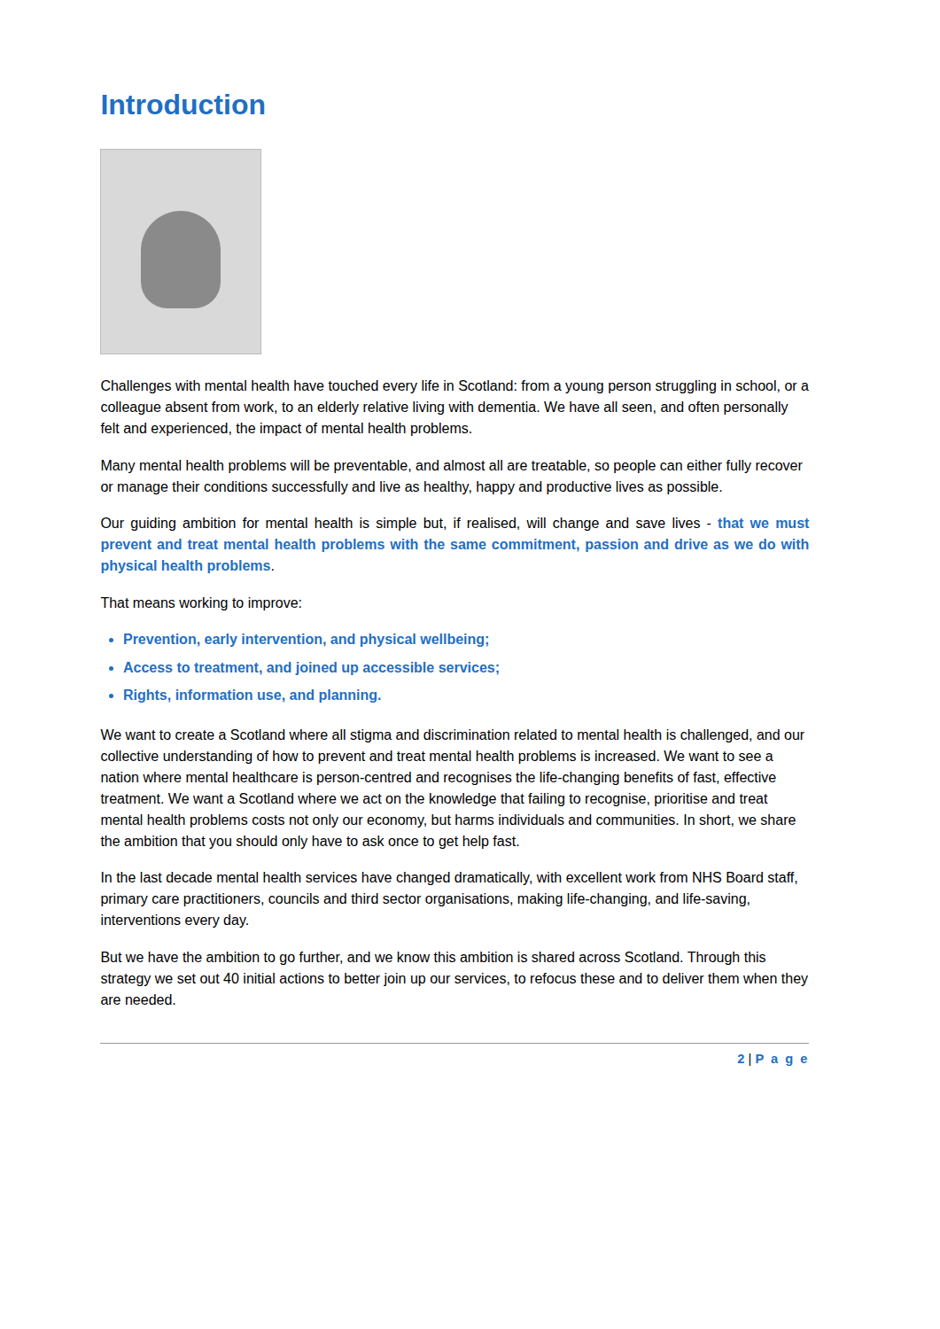Introduction
Challenges with mental health have touched every life in Scotland: from a young person struggling in school, or a colleague absent from work, to an elderly relative living with dementia. We have all seen, and often personally felt and experienced, the impact of mental health problems.
Many mental health problems will be preventable, and almost all are treatable, so people can either fully recover or manage their conditions successfully and live as healthy, happy and productive lives as possible.
Our guiding ambition for mental health is simple but, if realised, will change and save lives - that we must prevent and treat mental health problems with the same commitment, passion and drive as we do with physical health problems.
That means working to improve:
Prevention, early intervention, and physical wellbeing;
Access to treatment, and joined up accessible services;
Rights, information use, and planning.
We want to create a Scotland where all stigma and discrimination related to mental health is challenged, and our collective understanding of how to prevent and treat mental health problems is increased. We want to see a nation where mental healthcare is person-centred and recognises the life-changing benefits of fast, effective treatment. We want a Scotland where we act on the knowledge that failing to recognise, prioritise and treat mental health problems costs not only our economy, but harms individuals and communities. In short, we share the ambition that you should only have to ask once to get help fast.
In the last decade mental health services have changed dramatically, with excellent work from NHS Board staff, primary care practitioners, councils and third sector organisations, making life-changing, and life-saving, interventions every day.
But we have the ambition to go further, and we know this ambition is shared across Scotland. Through this strategy we set out 40 initial actions to better join up our services, to refocus these and to deliver them when they are needed.
2 | P a g e